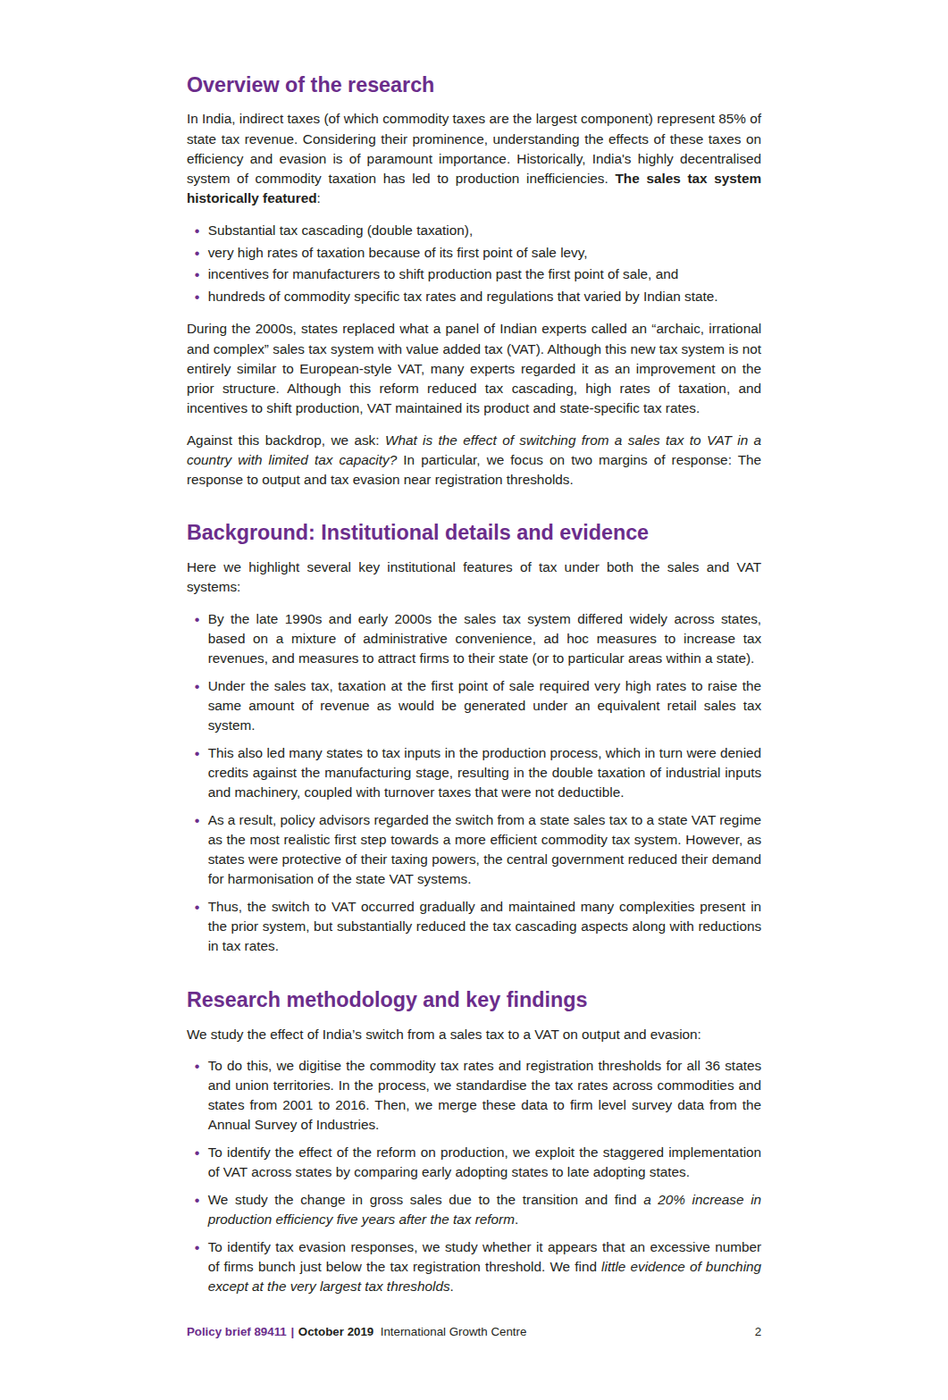Overview of the research
In India, indirect taxes (of which commodity taxes are the largest component) represent 85% of state tax revenue. Considering their prominence, understanding the effects of these taxes on efficiency and evasion is of paramount importance. Historically, India's highly decentralised system of commodity taxation has led to production inefficiencies. The sales tax system historically featured:
Substantial tax cascading (double taxation),
very high rates of taxation because of its first point of sale levy,
incentives for manufacturers to shift production past the first point of sale, and
hundreds of commodity specific tax rates and regulations that varied by Indian state.
During the 2000s, states replaced what a panel of Indian experts called an “archaic, irrational and complex” sales tax system with value added tax (VAT). Although this new tax system is not entirely similar to European-style VAT, many experts regarded it as an improvement on the prior structure. Although this reform reduced tax cascading, high rates of taxation, and incentives to shift production, VAT maintained its product and state-specific tax rates.
Against this backdrop, we ask: What is the effect of switching from a sales tax to VAT in a country with limited tax capacity? In particular, we focus on two margins of response: The response to output and tax evasion near registration thresholds.
Background: Institutional details and evidence
Here we highlight several key institutional features of tax under both the sales and VAT systems:
By the late 1990s and early 2000s the sales tax system differed widely across states, based on a mixture of administrative convenience, ad hoc measures to increase tax revenues, and measures to attract firms to their state (or to particular areas within a state).
Under the sales tax, taxation at the first point of sale required very high rates to raise the same amount of revenue as would be generated under an equivalent retail sales tax system.
This also led many states to tax inputs in the production process, which in turn were denied credits against the manufacturing stage, resulting in the double taxation of industrial inputs and machinery, coupled with turnover taxes that were not deductible.
As a result, policy advisors regarded the switch from a state sales tax to a state VAT regime as the most realistic first step towards a more efficient commodity tax system. However, as states were protective of their taxing powers, the central government reduced their demand for harmonisation of the state VAT systems.
Thus, the switch to VAT occurred gradually and maintained many complexities present in the prior system, but substantially reduced the tax cascading aspects along with reductions in tax rates.
Research methodology and key findings
We study the effect of India’s switch from a sales tax to a VAT on output and evasion:
To do this, we digitise the commodity tax rates and registration thresholds for all 36 states and union territories. In the process, we standardise the tax rates across commodities and states from 2001 to 2016. Then, we merge these data to firm level survey data from the Annual Survey of Industries.
To identify the effect of the reform on production, we exploit the staggered implementation of VAT across states by comparing early adopting states to late adopting states.
We study the change in gross sales due to the transition and find a 20% increase in production efficiency five years after the tax reform.
To identify tax evasion responses, we study whether it appears that an excessive number of firms bunch just below the tax registration threshold. We find little evidence of bunching except at the very largest tax thresholds.
Policy brief 89411|October 2019 International Growth Centre
2